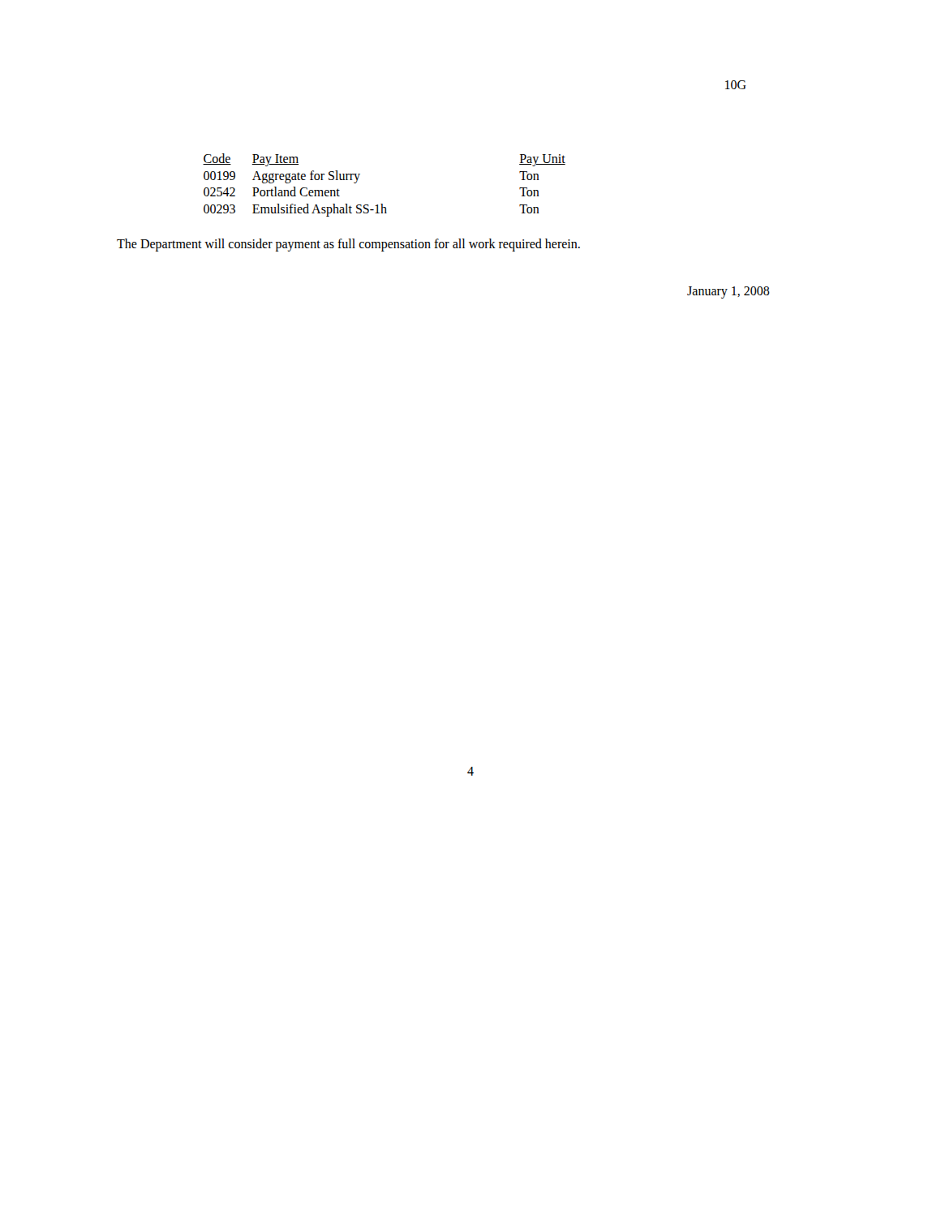10G
| Code | Pay Item | Pay Unit |
| --- | --- | --- |
| 00199 | Aggregate for Slurry | Ton |
| 02542 | Portland Cement | Ton |
| 00293 | Emulsified Asphalt SS-1h | Ton |
The Department will consider payment as full compensation for all work required herein.
January 1, 2008
4